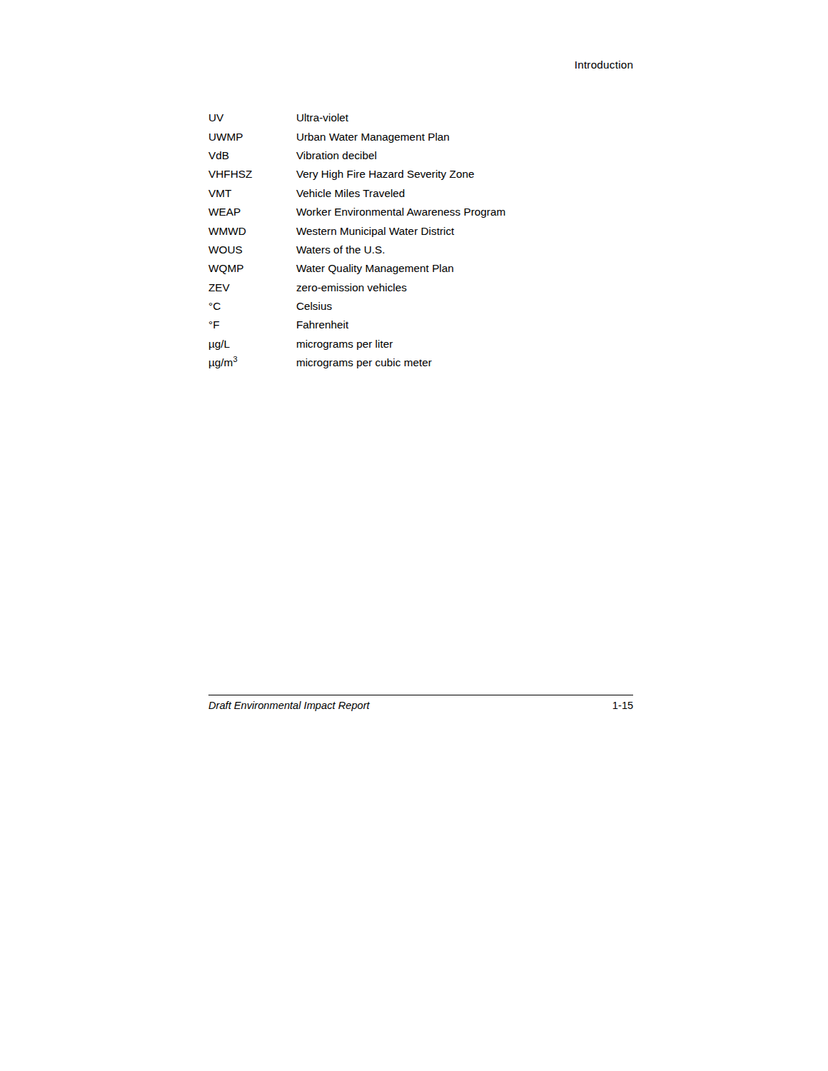Introduction
UV
Ultra-violet
UWMP
Urban Water Management Plan
VdB
Vibration decibel
VHFHSZ
Very High Fire Hazard Severity Zone
VMT
Vehicle Miles Traveled
WEAP
Worker Environmental Awareness Program
WMWD
Western Municipal Water District
WOUS
Waters of the U.S.
WQMP
Water Quality Management Plan
ZEV
zero-emission vehicles
°C
Celsius
°F
Fahrenheit
µg/L
micrograms per liter
µg/m3
micrograms per cubic meter
Draft Environmental Impact Report
1-15